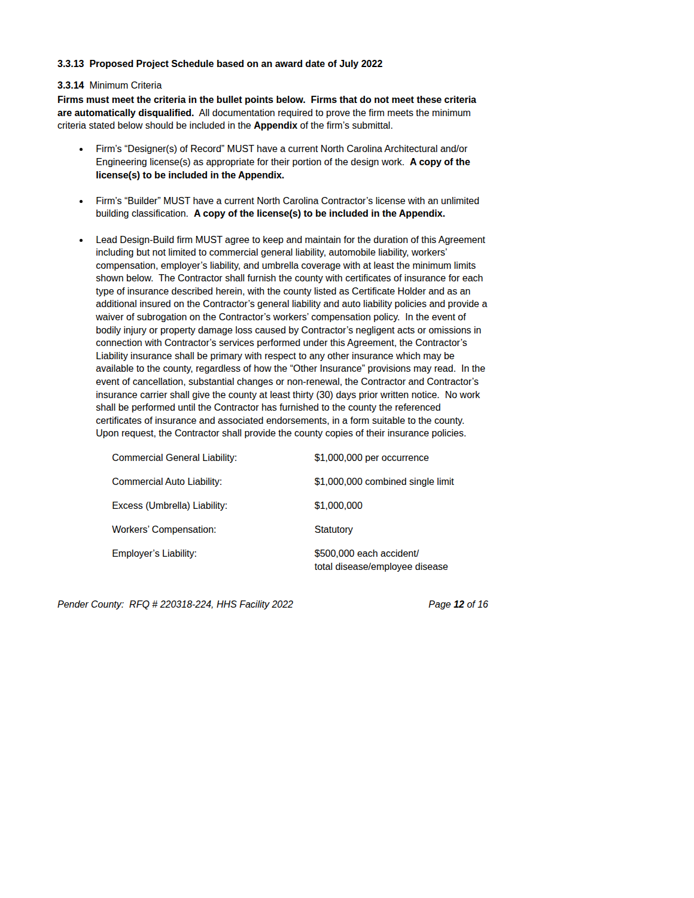3.3.13 Proposed Project Schedule based on an award date of July 2022
3.3.14 Minimum Criteria
Firms must meet the criteria in the bullet points below. Firms that do not meet these criteria are automatically disqualified. All documentation required to prove the firm meets the minimum criteria stated below should be included in the Appendix of the firm’s submittal.
Firm’s “Designer(s) of Record” MUST have a current North Carolina Architectural and/or Engineering license(s) as appropriate for their portion of the design work. A copy of the license(s) to be included in the Appendix.
Firm’s “Builder” MUST have a current North Carolina Contractor’s license with an unlimited building classification. A copy of the license(s) to be included in the Appendix.
Lead Design-Build firm MUST agree to keep and maintain for the duration of this Agreement including but not limited to commercial general liability, automobile liability, workers’ compensation, employer’s liability, and umbrella coverage with at least the minimum limits shown below. The Contractor shall furnish the county with certificates of insurance for each type of insurance described herein, with the county listed as Certificate Holder and as an additional insured on the Contractor’s general liability and auto liability policies and provide a waiver of subrogation on the Contractor’s workers’ compensation policy. In the event of bodily injury or property damage loss caused by Contractor’s negligent acts or omissions in connection with Contractor’s services performed under this Agreement, the Contractor’s Liability insurance shall be primary with respect to any other insurance which may be available to the county, regardless of how the “Other Insurance” provisions may read. In the event of cancellation, substantial changes or non-renewal, the Contractor and Contractor’s insurance carrier shall give the county at least thirty (30) days prior written notice. No work shall be performed until the Contractor has furnished to the county the referenced certificates of insurance and associated endorsements, in a form suitable to the county. Upon request, the Contractor shall provide the county copies of their insurance policies.
| Commercial General Liability: | $1,000,000 per occurrence |
| Commercial Auto Liability: | $1,000,000 combined single limit |
| Excess (Umbrella) Liability: | $1,000,000 |
| Workers’ Compensation: | Statutory |
| Employer’s Liability: | $500,000 each accident/ total disease/employee disease |
Pender County: RFQ # 220318-224, HHS Facility 2022 Page 12 of 16